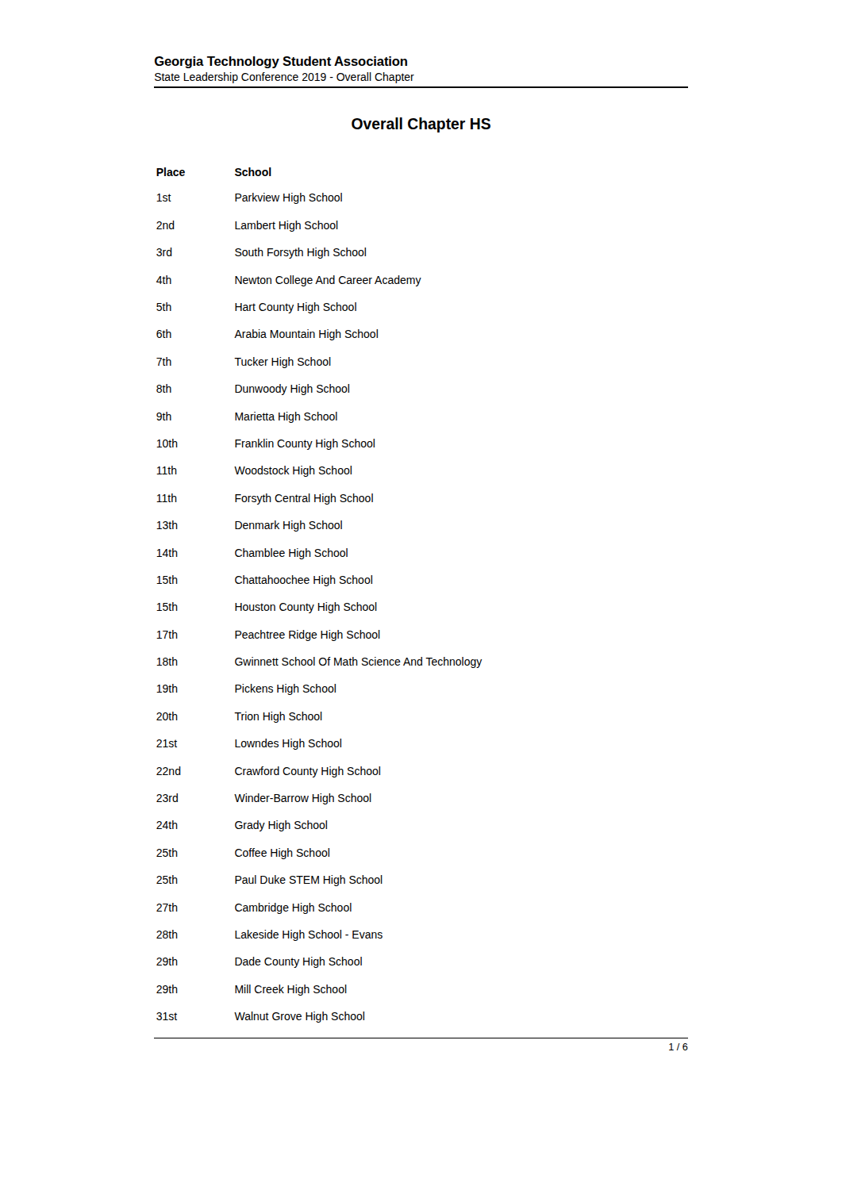Georgia Technology Student Association
State Leadership Conference 2019 - Overall Chapter
Overall Chapter HS
| Place | School |
| --- | --- |
| 1st | Parkview High School |
| 2nd | Lambert High School |
| 3rd | South Forsyth High School |
| 4th | Newton College And Career Academy |
| 5th | Hart County High School |
| 6th | Arabia Mountain High School |
| 7th | Tucker High School |
| 8th | Dunwoody High School |
| 9th | Marietta High School |
| 10th | Franklin County High School |
| 11th | Woodstock High School |
| 11th | Forsyth Central High School |
| 13th | Denmark High School |
| 14th | Chamblee High School |
| 15th | Chattahoochee High School |
| 15th | Houston County High School |
| 17th | Peachtree Ridge High School |
| 18th | Gwinnett School Of Math Science And Technology |
| 19th | Pickens High School |
| 20th | Trion High School |
| 21st | Lowndes High School |
| 22nd | Crawford County High School |
| 23rd | Winder-Barrow High School |
| 24th | Grady High School |
| 25th | Coffee High School |
| 25th | Paul Duke STEM High School |
| 27th | Cambridge High School |
| 28th | Lakeside High School - Evans |
| 29th | Dade County High School |
| 29th | Mill Creek High School |
| 31st | Walnut Grove High School |
1 / 6